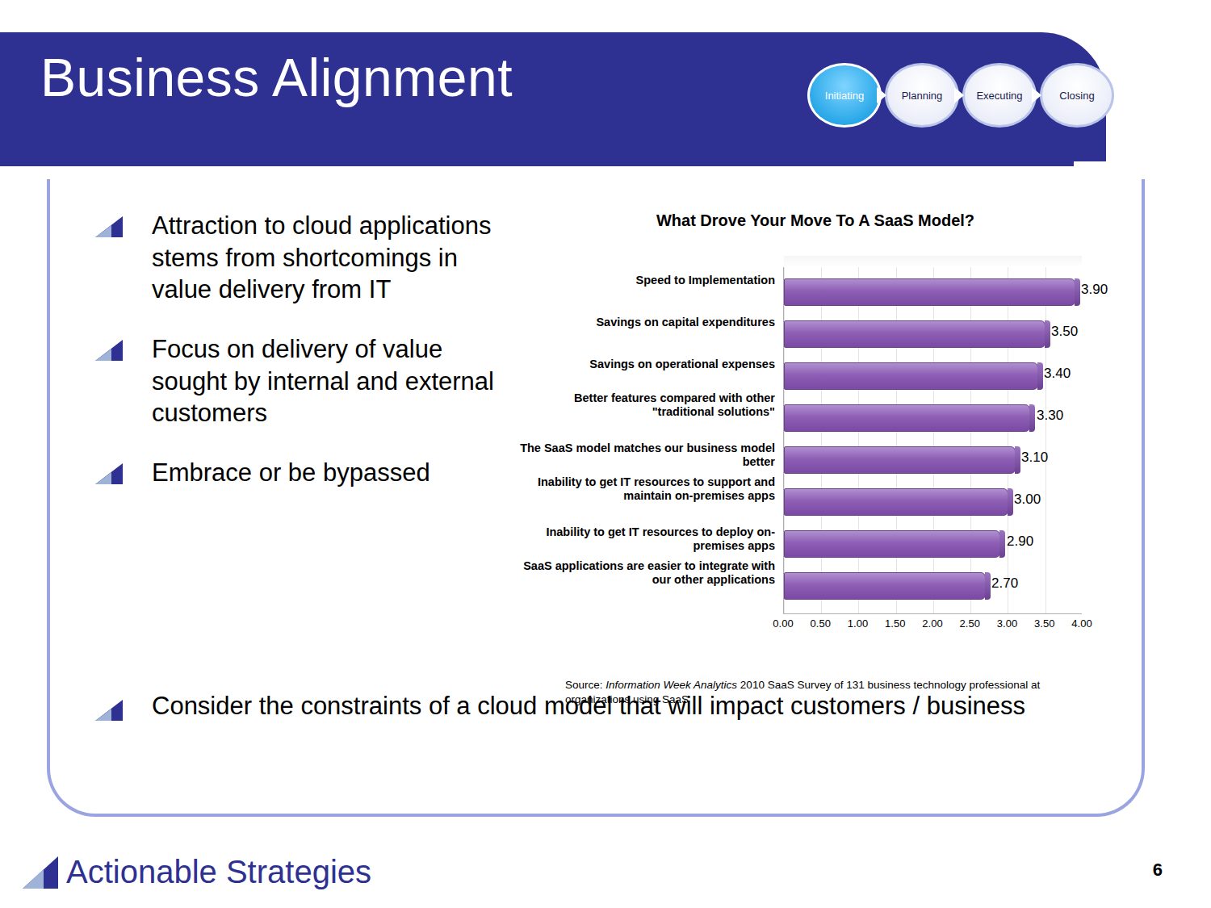Business Alignment
Initiating
Planning
Executing
Closing
Attraction to cloud applications stems from shortcomings in value delivery from IT
Focus on delivery of value sought by internal and external customers
Embrace or be bypassed
Consider the constraints of a cloud model that will impact customers / business
What Drove Your Move To A SaaS Model?
3.90
3.50
3.40
3.30
3.10
3.00
2.90
2.70
Speed to Implementation
Savings on capital expenditures
Savings on operational expenses
Better features compared with other "traditional solutions"
The SaaS model matches our business model better
Inability to get IT resources to support and maintain on-premises apps
Inability to get IT resources to deploy on-premises apps
SaaS applications are easier to integrate with our other applications
0.00 0.50 1.00 1.50 2.00 2.50 3.00 3.50 4.00
Source: Information Week Analytics 2010 SaaS Survey of 131 business technology professional at organizations using SaaS
Actionable Strategies
6